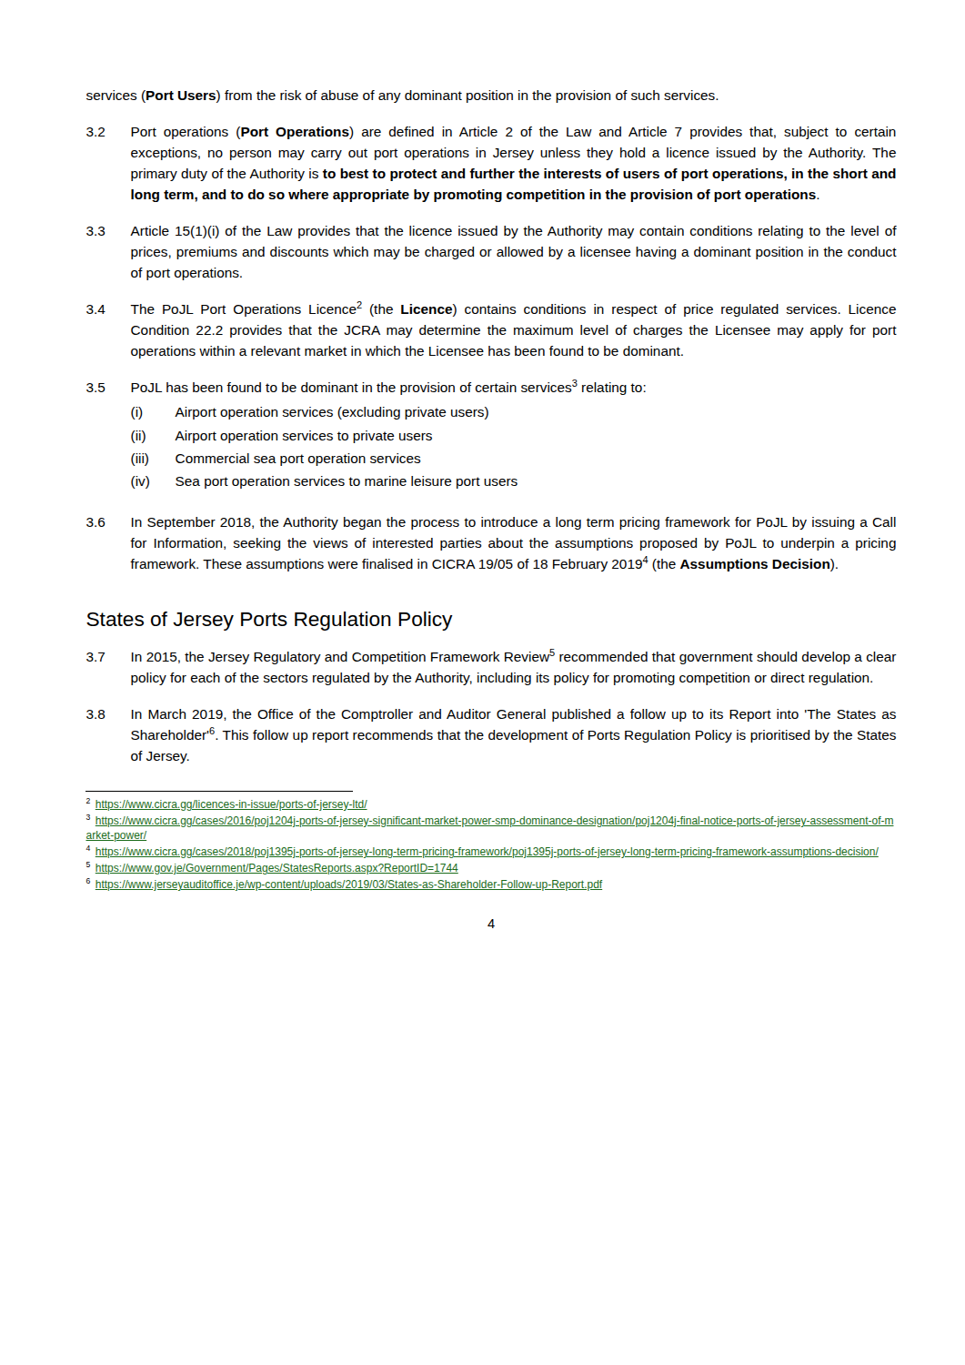services (Port Users) from the risk of abuse of any dominant position in the provision of such services.
3.2
Port operations (Port Operations) are defined in Article 2 of the Law and Article 7 provides that, subject to certain exceptions, no person may carry out port operations in Jersey unless they hold a licence issued by the Authority. The primary duty of the Authority is to best to protect and further the interests of users of port operations, in the short and long term, and to do so where appropriate by promoting competition in the provision of port operations.
3.3
Article 15(1)(i) of the Law provides that the licence issued by the Authority may contain conditions relating to the level of prices, premiums and discounts which may be charged or allowed by a licensee having a dominant position in the conduct of port operations.
3.4
The PoJL Port Operations Licence2 (the Licence) contains conditions in respect of price regulated services. Licence Condition 22.2 provides that the JCRA may determine the maximum level of charges the Licensee may apply for port operations within a relevant market in which the Licensee has been found to be dominant.
3.5
PoJL has been found to be dominant in the provision of certain services3 relating to:
(i) Airport operation services (excluding private users)
(ii) Airport operation services to private users
(iii) Commercial sea port operation services
(iv) Sea port operation services to marine leisure port users
3.6
In September 2018, the Authority began the process to introduce a long term pricing framework for PoJL by issuing a Call for Information, seeking the views of interested parties about the assumptions proposed by PoJL to underpin a pricing framework. These assumptions were finalised in CICRA 19/05 of 18 February 20194 (the Assumptions Decision).
States of Jersey Ports Regulation Policy
3.7
In 2015, the Jersey Regulatory and Competition Framework Review5 recommended that government should develop a clear policy for each of the sectors regulated by the Authority, including its policy for promoting competition or direct regulation.
3.8
In March 2019, the Office of the Comptroller and Auditor General published a follow up to its Report into 'The States as Shareholder'6. This follow up report recommends that the development of Ports Regulation Policy is prioritised by the States of Jersey.
2 https://www.cicra.gg/licences-in-issue/ports-of-jersey-ltd/
3 https://www.cicra.gg/cases/2016/poj1204j-ports-of-jersey-significant-market-power-smp-dominance-designation/poj1204j-final-notice-ports-of-jersey-assessment-of-market-power/
4 https://www.cicra.gg/cases/2018/poj1395j-ports-of-jersey-long-term-pricing-framework/poj1395j-ports-of-jersey-long-term-pricing-framework-assumptions-decision/
5 https://www.gov.je/Government/Pages/StatesReports.aspx?ReportID=1744
6 https://www.jerseyauditoffice.je/wp-content/uploads/2019/03/States-as-Shareholder-Follow-up-Report.pdf
4